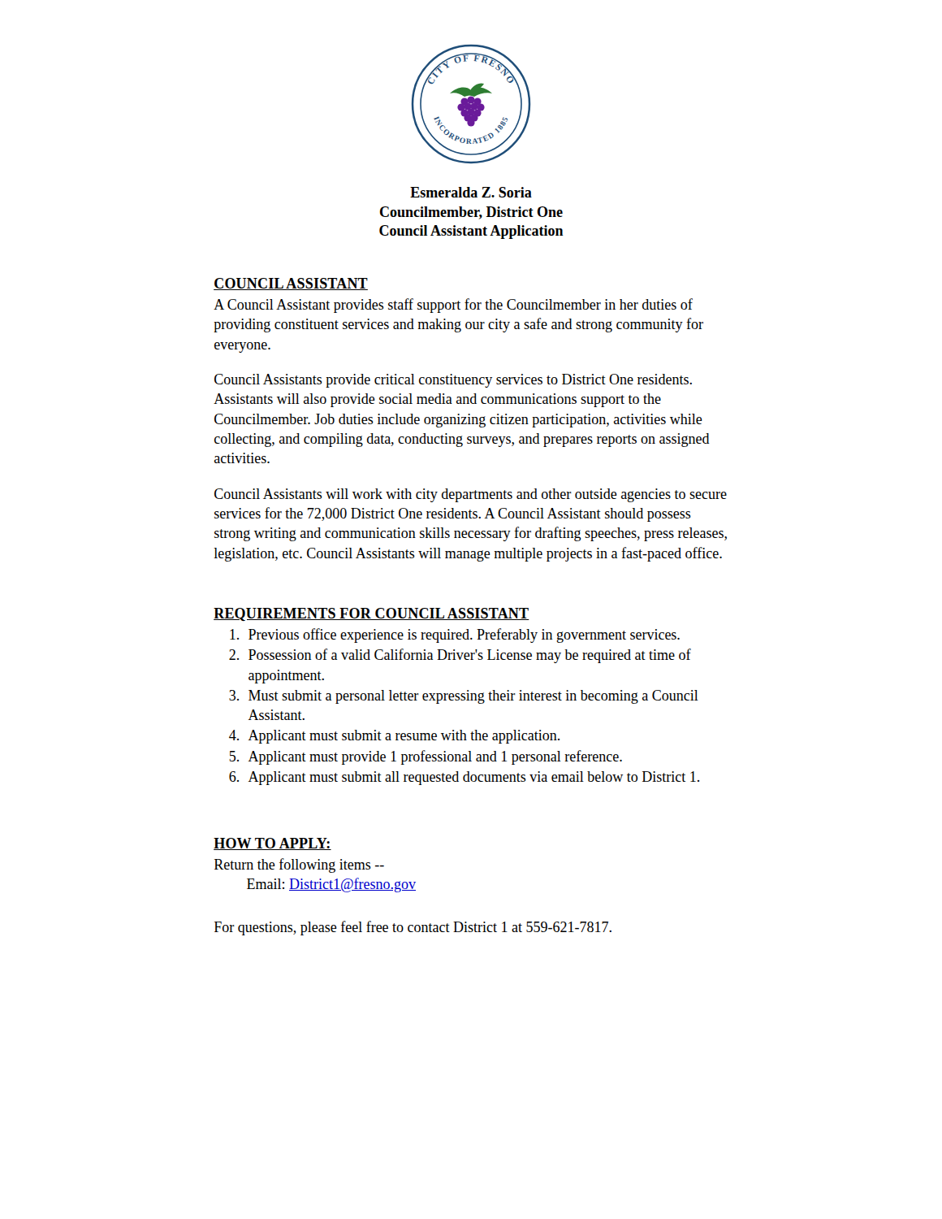CITY OF FRESNO INCORPORATED 1885
Esmeralda Z. Soria Councilmember, District One Council Assistant Application
COUNCIL ASSISTANT
A Council Assistant provides staff support for the Councilmember in her duties of providing constituent services and making our city a safe and strong community for everyone.
Council Assistants provide critical constituency services to District One residents. Assistants will also provide social media and communications support to the Councilmember. Job duties include organizing citizen participation, activities while collecting, and compiling data, conducting surveys, and prepares reports on assigned activities.
Council Assistants will work with city departments and other outside agencies to secure services for the 72,000 District One residents. A Council Assistant should possess strong writing and communication skills necessary for drafting speeches, press releases, legislation, etc. Council Assistants will manage multiple projects in a fast-paced office.
REQUIREMENTS FOR COUNCIL ASSISTANT
Previous office experience is required. Preferably in government services.
Possession of a valid California Driver's License may be required at time of appointment.
Must submit a personal letter expressing their interest in becoming a Council Assistant.
Applicant must submit a resume with the application.
Applicant must provide 1 professional and 1 personal reference.
Applicant must submit all requested documents via email below to District 1.
HOW TO APPLY:
Return the following items --
Email: District1@fresno.gov
For questions, please feel free to contact District 1 at 559-621-7817.